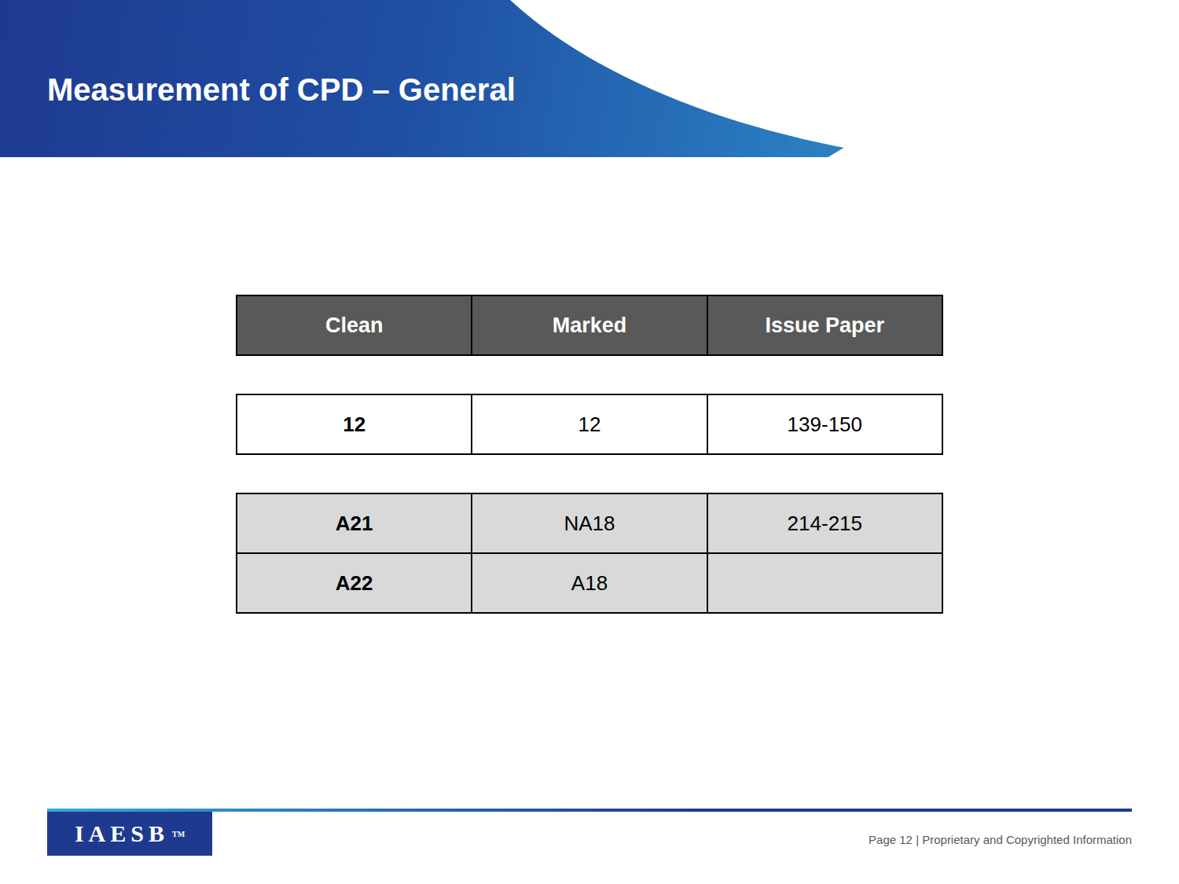Measurement of CPD – General
| Clean | Marked | Issue Paper |
| --- | --- | --- |
| 12 | 12 | 139-150 |
| A21 | NA18 | 214-215 |
| A22 | A18 | |
IAESBTM
Page 12 | Proprietary and Copyrighted Information